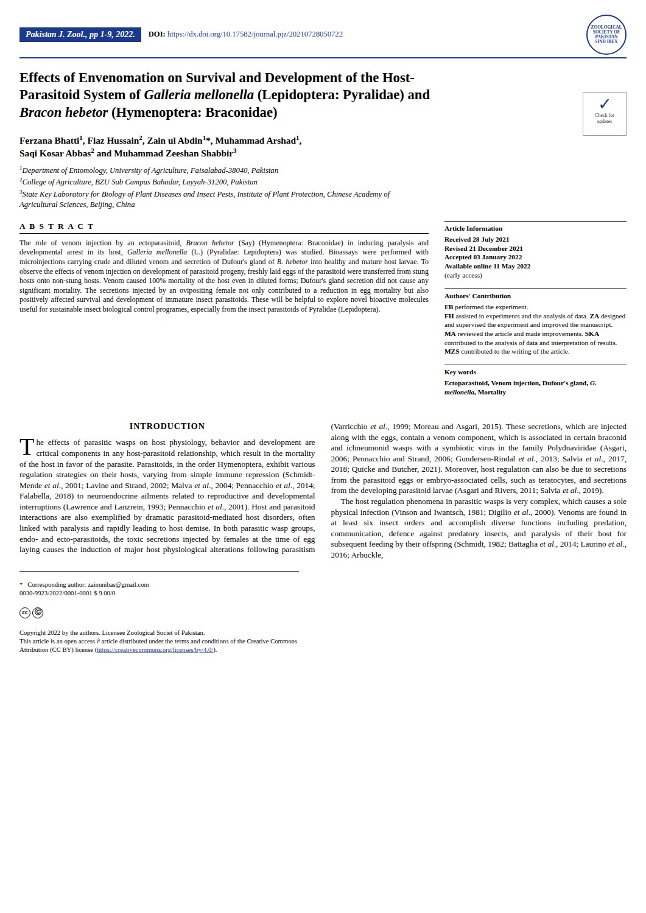Pakistan J. Zool., pp 1-9, 2022. DOI: https://dx.doi.org/10.17582/journal.pjz/20210728050722
ZOOLOGICAL SOCIETY OF PAKISTAN
SIND IBEX
Effects of Envenomation on Survival and Development of the Host-Parasitoid System of Galleria mellonella (Lepidoptera: Pyralidae) and Bracon hebetor (Hymenoptera: Braconidae)
✓Check for
updates
Ferzana Bhatti1, Fiaz Hussain2, Zain ul Abdin1*, Muhammad Arshad1,
Saqi Kosar Abbas2 and Muhammad Zeeshan Shabbir3
1Department of Entomology, University of Agriculture, Faisalabad-38040, Pakistan
2College of Agriculture, BZU Sub Campus Bahadur, Layyah-31200, Pakistan
3State Key Laboratory for Biology of Plant Diseases and Insect Pests, Institute of Plant Protection, Chinese Academy of Agricultural Sciences, Beijing, China
A B S T R A C T
The role of venom injection by an ectoparasitoid, Bracon hebetor (Say) (Hymenoptera: Braconidae) in inducing paralysis and developmental arrest in its host, Galleria mellonella (L.) (Pyralidae: Lepidoptera) was studied. Bioassays were performed with microinjections carrying crude and diluted venom and secretion of Dufour's gland of B. hebetor into healthy and mature host larvae. To observe the effects of venom injection on development of parasitoid progeny, freshly laid eggs of the parasitoid were transferred from stung hosts onto non-stung hosts. Venom caused 100% mortality of the host even in diluted forms; Dufour's gland secretion did not cause any significant mortality. The secretions injected by an ovipositing female not only contributed to a reduction in egg mortality but also positively affected survival and development of immature insect parasitoids. These will be helpful to explore novel bioactive molecules useful for sustainable insect biological control programes, especially from the insect parasitoids of Pyralidae (Lepidoptera).
Article Information
Received 28 July 2021
Revised 21 December 2021
Accepted 03 January 2022
Available online 11 May 2022
(early access)
Authors' Contribution
FB performed the experiment.
FH assisted in experiments and the analysis of data. ZA designed and supervised the experiment and improved the manuscript.
MA reviewed the article and made improvements. SKA contributed to the analysis of data and interpretation of results. MZS contributed to the writing of the article.
Key words
Ectoparasitoid, Venom injection, Dufour's gland, G. mellonella, Mortality
INTRODUCTION
The effects of parasitic wasps on host physiology, behavior and development are critical components in any host-parasitoid relationship, which result in the mortality of the host in favor of the parasite. Parasitoids, in the order Hymenoptera, exhibit various regulation strategies on their hosts, varying from simple immune repression (Schmidt-Mende et al., 2001; Lavine and Strand, 2002; Malva et al., 2004; Pennacchio et al., 2014; Falabella, 2018) to neuroendocrine ailments related to reproductive and developmental interruptions (Lawrence and Lanzrein, 1993; Pennacchio et al., 2001). Host and parasitoid interactions are also exemplified by dramatic parasitoid-mediated host disorders, often linked with paralysis and rapidly leading to host demise. In both parasitic wasp groups, endo- and ecto-parasitoids, the toxic secretions injected by females at the time of egg laying causes the induction of major host physiological alterations following parasitism (Varricchio et al., 1999; Moreau and Asgari, 2015). These secretions, which are injected along with the eggs, contain a venom component, which is associated in certain braconid and ichneumonid wasps with a symbiotic virus in the family Polydnaviridae (Asgari, 2006; Pennacchio and Strand, 2006; Gundersen-Rindal et al., 2013; Salvia et al., 2017, 2018; Quicke and Butcher, 2021). Moreover, host regulation can also be due to secretions from the parasitoid eggs or embryo-associated cells, such as teratocytes, and secretions from the developing parasitoid larvae (Asgari and Rivers, 2011; Salvia et al., 2019).
The host regulation phenomena in parasitic wasps is very complex, which causes a sole physical infection (Vinson and Iwantsch, 1981; Digilio et al., 2000). Venoms are found in at least six insect orders and accomplish diverse functions including predation, communication, defence against predatory insects, and paralysis of their host for subsequent feeding by their offspring (Schmidt, 1982; Battaglia et al., 2014; Laurino et al., 2016; Arbuckle,
* Corresponding author: zainunibas@gmail.com
0030-9923/2022/0001-0001 $ 9.00/0
cc Ⓒ
Copyright 2022 by the authors. Licensee Zoological Societ of Pakistan.
This article is an open access ∂ article distributed under the terms and conditions of the Creative Commons Attribution (CC BY) license (https://creativecommons.org/licenses/by/4.0/).